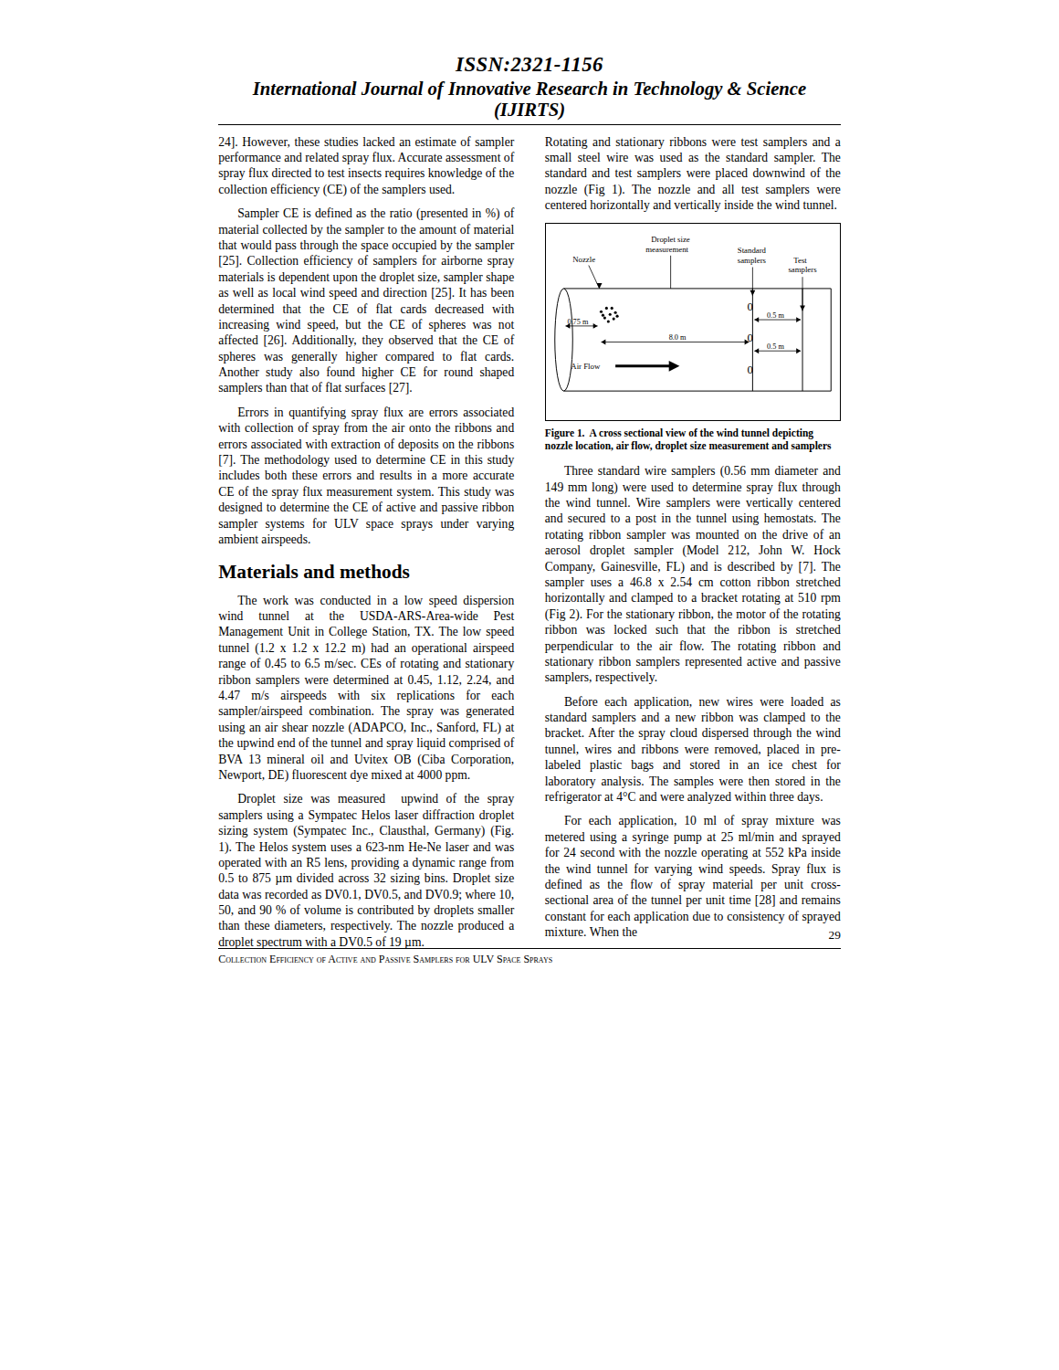ISSN:2321-1156
International Journal of Innovative Research in Technology & Science (IJIRTS)
24]. However, these studies lacked an estimate of sampler performance and related spray flux. Accurate assessment of spray flux directed to test insects requires knowledge of the collection efficiency (CE) of the samplers used.
Sampler CE is defined as the ratio (presented in %) of material collected by the sampler to the amount of material that would pass through the space occupied by the sampler [25]. Collection efficiency of samplers for airborne spray materials is dependent upon the droplet size, sampler shape as well as local wind speed and direction [25]. It has been determined that the CE of flat cards decreased with increasing wind speed, but the CE of spheres was not affected [26]. Additionally, they observed that the CE of spheres was generally higher compared to flat cards. Another study also found higher CE for round shaped samplers than that of flat surfaces [27].
Errors in quantifying spray flux are errors associated with collection of spray from the air onto the ribbons and errors associated with extraction of deposits on the ribbons [7]. The methodology used to determine CE in this study includes both these errors and results in a more accurate CE of the spray flux measurement system. This study was designed to determine the CE of active and passive ribbon sampler systems for ULV space sprays under varying ambient airspeeds.
Materials and methods
The work was conducted in a low speed dispersion wind tunnel at the USDA-ARS-Area-wide Pest Management Unit in College Station, TX. The low speed tunnel (1.2 x 1.2 x 12.2 m) had an operational airspeed range of 0.45 to 6.5 m/sec. CEs of rotating and stationary ribbon samplers were determined at 0.45, 1.12, 2.24, and 4.47 m/s airspeeds with six replications for each sampler/airspeed combination. The spray was generated using an air shear nozzle (ADAPCO, Inc., Sanford, FL) at the upwind end of the tunnel and spray liquid comprised of BVA 13 mineral oil and Uvitex OB (Ciba Corporation, Newport, DE) fluorescent dye mixed at 4000 ppm.
Droplet size was measured upwind of the spray samplers using a Sympatec Helos laser diffraction droplet sizing system (Sympatec Inc., Clausthal, Germany) (Fig. 1). The Helos system uses a 623-nm He-Ne laser and was operated with an R5 lens, providing a dynamic range from 0.5 to 875 µm divided across 32 sizing bins. Droplet size data was recorded as DV0.1, DV0.5, and DV0.9; where 10, 50, and 90 % of volume is contributed by droplets smaller than these diameters, respectively. The nozzle produced a droplet spectrum with a DV0.5 of 19 µm.
Rotating and stationary ribbons were test samplers and a small steel wire was used as the standard sampler. The standard and test samplers were placed downwind of the nozzle (Fig 1). The nozzle and all test samplers were centered horizontally and vertically inside the wind tunnel.
Droplet size measurement Nozzle Standard samplers Test samplers 0.75 m 8.0 m 0 0 0 0.5 m 0.5 m Air Flow
Figure 1. A cross sectional view of the wind tunnel depicting nozzle location, air flow, droplet size measurement and samplers
Three standard wire samplers (0.56 mm diameter and 149 mm long) were used to determine spray flux through the wind tunnel. Wire samplers were vertically centered and secured to a post in the tunnel using hemostats. The rotating ribbon sampler was mounted on the drive of an aerosol droplet sampler (Model 212, John W. Hock Company, Gainesville, FL) and is described by [7]. The sampler uses a 46.8 x 2.54 cm cotton ribbon stretched horizontally and clamped to a bracket rotating at 510 rpm (Fig 2). For the stationary ribbon, the motor of the rotating ribbon was locked such that the ribbon is stretched perpendicular to the air flow. The rotating ribbon and stationary ribbon samplers represented active and passive samplers, respectively.
Before each application, new wires were loaded as standard samplers and a new ribbon was clamped to the bracket. After the spray cloud dispersed through the wind tunnel, wires and ribbons were removed, placed in pre-labeled plastic bags and stored in an ice chest for laboratory analysis. The samples were then stored in the refrigerator at 4°C and were analyzed within three days.
For each application, 10 ml of spray mixture was metered using a syringe pump at 25 ml/min and sprayed for 24 second with the nozzle operating at 552 kPa inside the wind tunnel for varying wind speeds. Spray flux is defined as the flow of spray material per unit cross-sectional area of the tunnel per unit time [28] and remains constant for each application due to consistency of sprayed mixture. When the
29
Collection Efficiency of Active and Passive Samplers for ULV Space Sprays